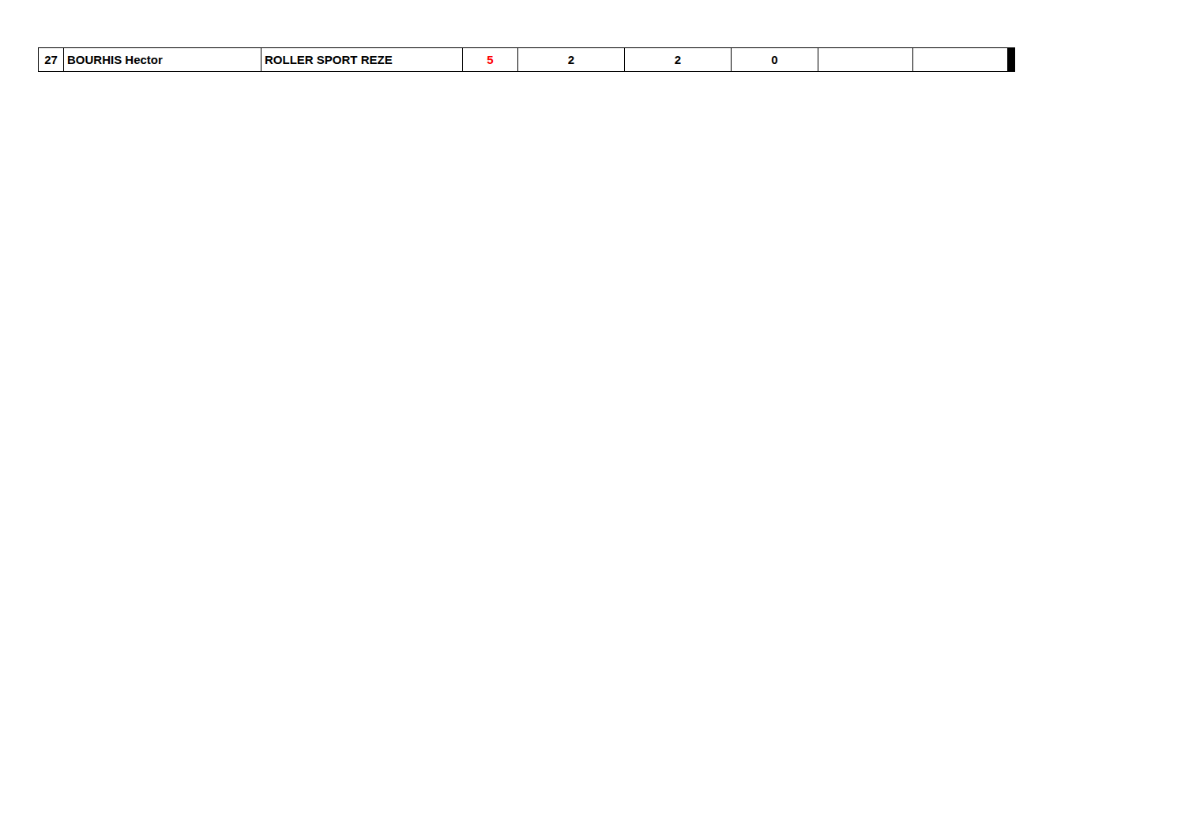| 27 | BOURHIS Hector | ROLLER SPORT REZE | 5 | 2 | 2 | 0 | | | |